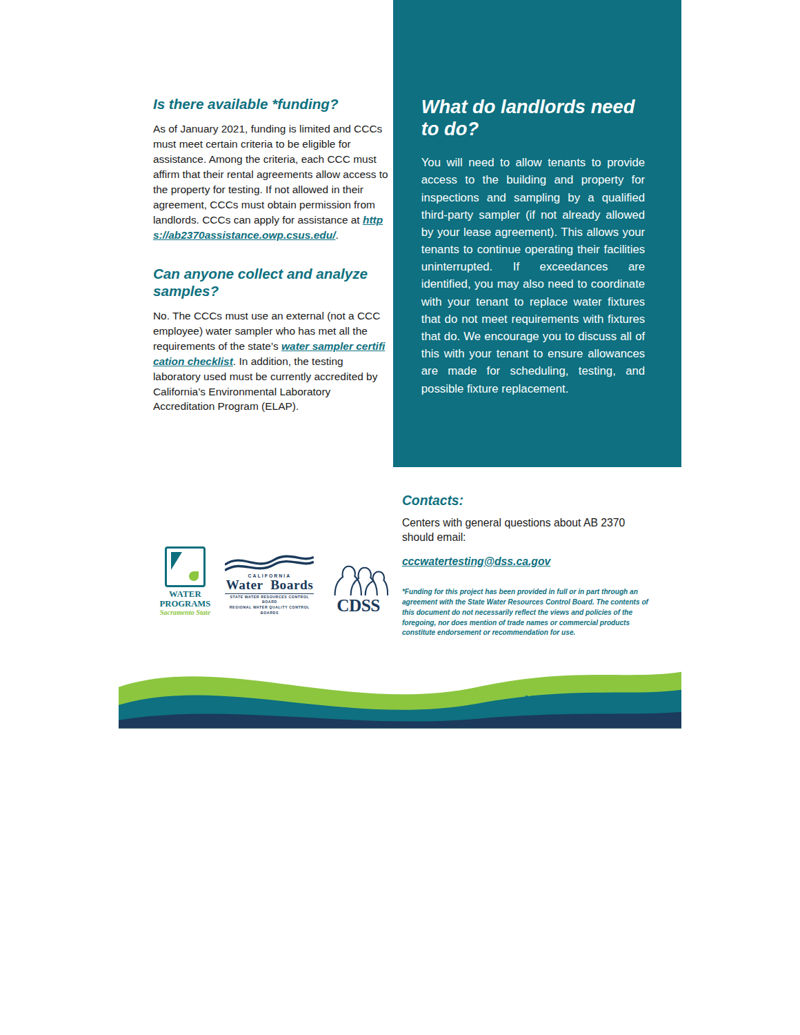Is there available *funding?
As of January 2021, funding is limited and CCCs must meet certain criteria to be eligible for assistance. Among the criteria, each CCC must affirm that their rental agreements allow access to the property for testing. If not allowed in their agreement, CCCs must obtain permission from landlords. CCCs can apply for assistance at https://ab2370assistance.owp.csus.edu/.
Can anyone collect and analyze samples?
No. The CCCs must use an external (not a CCC employee) water sampler who has met all the requirements of the state’s water sampler certification checklist. In addition, the testing laboratory used must be currently accredited by California’s Environmental Laboratory Accreditation Program (ELAP).
What do landlords need to do?
You will need to allow tenants to provide access to the building and property for inspections and sampling by a qualified third-party sampler (if not already allowed by your lease agreement). This allows your tenants to continue operating their facilities uninterrupted. If exceedances are identified, you may also need to coordinate with your tenant to replace water fixtures that do not meet requirements with fixtures that do. We encourage you to discuss all of this with your tenant to ensure allowances are made for scheduling, testing, and possible fixture replacement.
Contacts:
Centers with general questions about AB 2370 should email:
cccwatertesting@dss.ca.gov
*Funding for this project has been provided in full or in part through an agreement with the State Water Resources Control Board. The contents of this document do not necessarily reflect the views and policies of the foregoing, nor does mention of trade names or commercial products constitute endorsement or recommendation for use.
WATER
PROGRAMS
Sacramento State
CALIFORNIA
Water Boards
STATE WATER RESOURCES CONTROL BOARD
REGIONAL WATER QUALITY CONTROL BOARDS
CDSS
Updated 10/8/2021